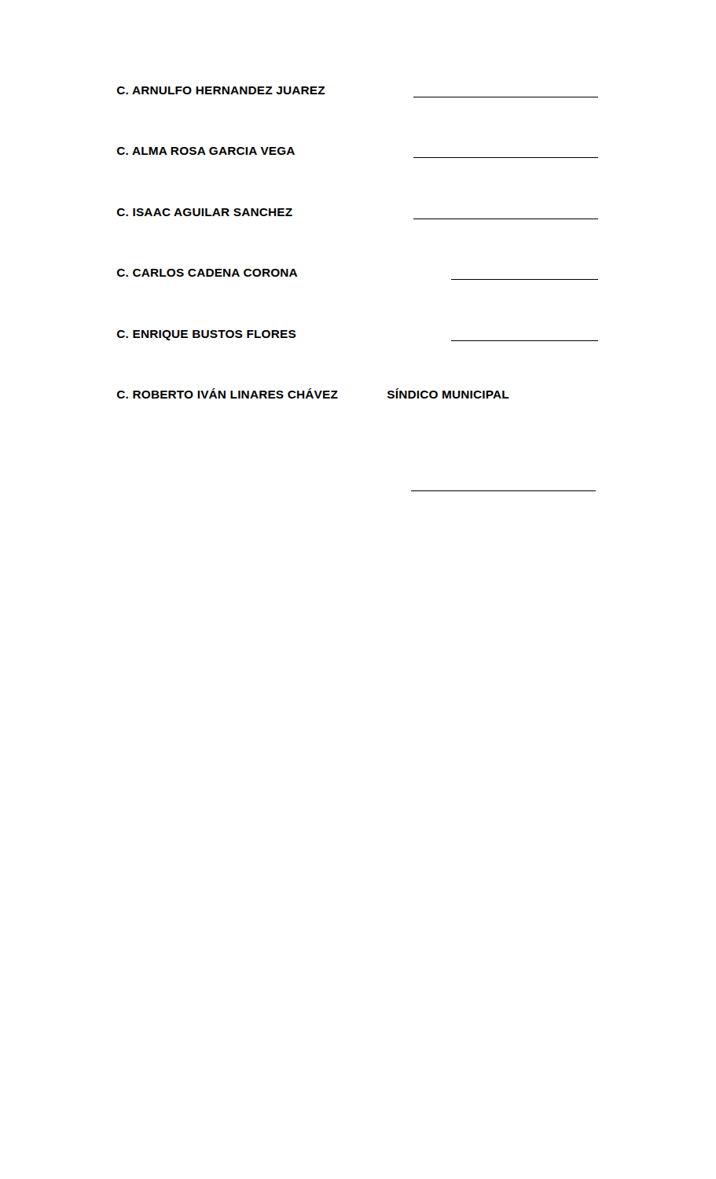| C. ARNULFO HERNANDEZ JUAREZ | |
| C. ALMA ROSA GARCIA VEGA | |
| C. ISAAC AGUILAR SANCHEZ | |
| C. CARLOS CADENA CORONA | |
| C. ENRIQUE BUSTOS FLORES | |
| C. ROBERTO IVÁN LINARES CHÁVEZ | SÍNDICO MUNICIPAL |